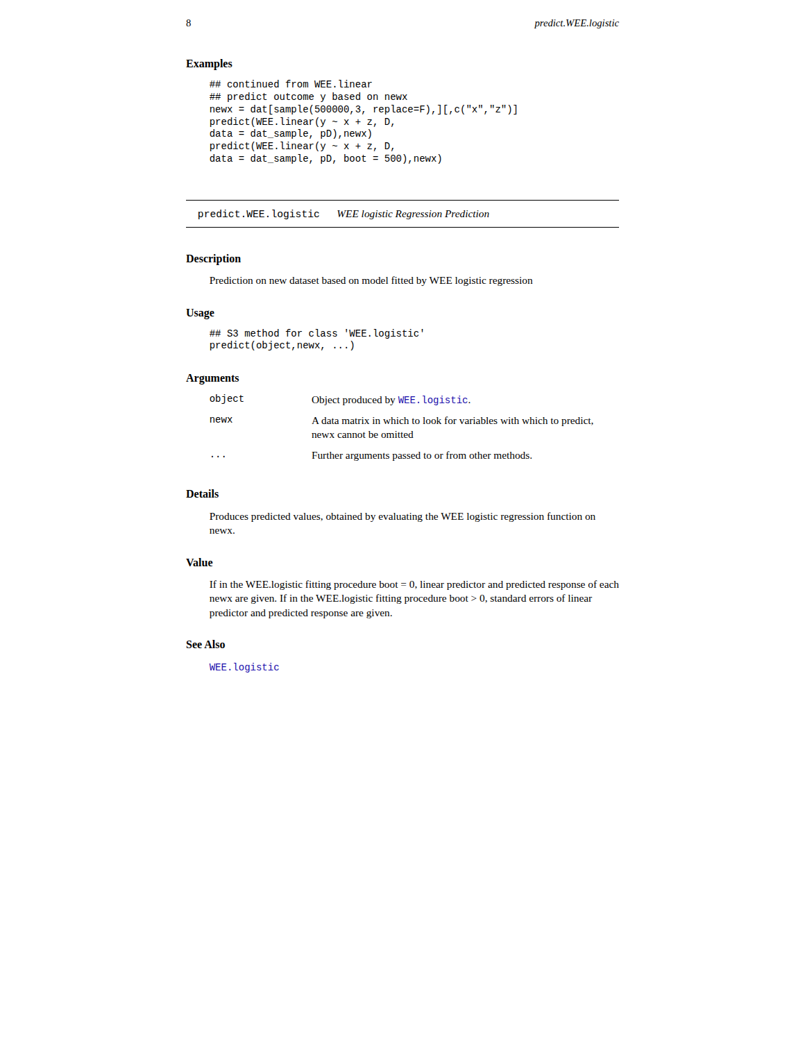8 predict.WEE.logistic
Examples
## continued from WEE.linear
## predict outcome y based on newx
newx = dat[sample(500000,3, replace=F),][,c("x","z")]
predict(WEE.linear(y ~ x + z, D,
data = dat_sample, pD),newx)
predict(WEE.linear(y ~ x + z, D,
data = dat_sample, pD, boot = 500),newx)
predict.WEE.logistic WEE logistic Regression Prediction
Description
Prediction on new dataset based on model fitted by WEE logistic regression
Usage
## S3 method for class 'WEE.logistic'
predict(object,newx, ...)
Arguments
object
Object produced by WEE.logistic.
newx
A data matrix in which to look for variables with which to predict, newx cannot be omitted
...
Further arguments passed to or from other methods.
Details
Produces predicted values, obtained by evaluating the WEE logistic regression function on newx.
Value
If in the WEE.logistic fitting procedure boot = 0, linear predictor and predicted response of each newx are given. If in the WEE.logistic fitting procedure boot > 0, standard errors of linear predictor and predicted response are given.
See Also
WEE.logistic